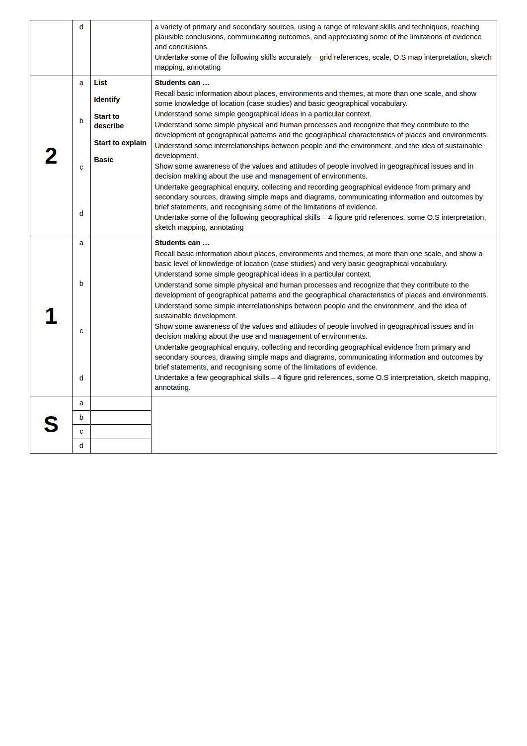| | d | | a variety of primary and secondary sources, using a range of relevant skills and techniques, reaching plausible conclusions, communicating outcomes, and appreciating some of the limitations of evidence and conclusions. Undertake some of the following skills accurately – grid references, scale, O.S map interpretation, sketch mapping, annotating |
| 2 | a | List Identify Start to describe Start to explain Basic | Students can … Recall basic information about places, environments and themes, at more than one scale, and show some knowledge of location (case studies) and basic geographical vocabulary. Understand some simple geographical ideas in a particular context. Understand some simple physical and human processes and recognize that they contribute to the development of geographical patterns and the geographical characteristics of places and environments. Understand some interrelationships between people and the environment, and the idea of sustainable development. Show some awareness of the values and attitudes of people involved in geographical issues and in decision making about the use and management of environments. Undertake geographical enquiry, collecting and recording geographical evidence from primary and secondary sources, drawing simple maps and diagrams, communicating information and outcomes by brief statements, and recognising some of the limitations of evidence. Undertake some of the following geographical skills – 4 figure grid references, some O.S interpretation, sketch mapping, annotating |
| b |
| c |
| d |
| 1 | a | | Students can … Recall basic information about places, environments and themes, at more than one scale, and show a basic level of knowledge of location (case studies) and very basic geographical vocabulary. Understand some simple geographical ideas in a particular context. Understand some simple physical and human processes and recognize that they contribute to the development of geographical patterns and the geographical characteristics of places and environments. Understand some simple interrelationships between people and the environment, and the idea of sustainable development. Show some awareness of the values and attitudes of people involved in geographical issues and in decision making about the use and management of environments. Undertake geographical enquiry, collecting and recording geographical evidence from primary and secondary sources, drawing simple maps and diagrams, communicating information and outcomes by brief statements, and recognising some of the limitations of evidence. Undertake a few geographical skills – 4 figure grid references, some O.S interpretation, sketch mapping, annotating. |
| b |
| c |
| d |
| S | a | | |
| b | |
| c | |
| d | |